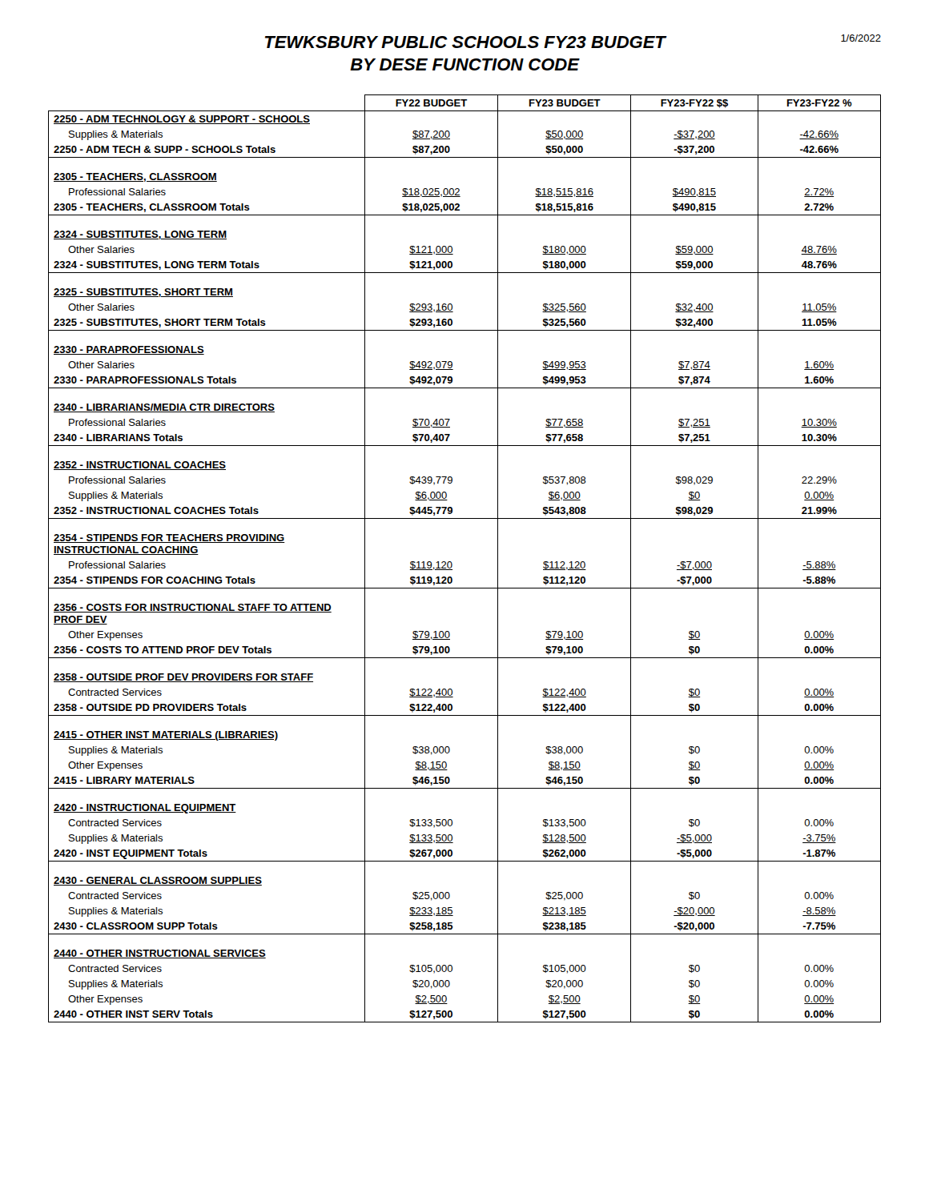1/6/2022
TEWKSBURY PUBLIC SCHOOLS FY23 BUDGET
BY DESE FUNCTION CODE
| | FY22 BUDGET | FY23 BUDGET | FY23-FY22 $$ | FY23-FY22 % |
| --- | --- | --- | --- | --- |
| 2250 - ADM TECHNOLOGY & SUPPORT - SCHOOLS | | | | |
| Supplies & Materials | $87,200 | $50,000 | -$37,200 | -42.66% |
| 2250 - ADM TECH & SUPP - SCHOOLS Totals | $87,200 | $50,000 | -$37,200 | -42.66% |
| 2305 - TEACHERS, CLASSROOM | | | | |
| Professional Salaries | $18,025,002 | $18,515,816 | $490,815 | 2.72% |
| 2305 - TEACHERS, CLASSROOM Totals | $18,025,002 | $18,515,816 | $490,815 | 2.72% |
| 2324 - SUBSTITUTES, LONG TERM | | | | |
| Other Salaries | $121,000 | $180,000 | $59,000 | 48.76% |
| 2324 - SUBSTITUTES, LONG TERM Totals | $121,000 | $180,000 | $59,000 | 48.76% |
| 2325 - SUBSTITUTES, SHORT TERM | | | | |
| Other Salaries | $293,160 | $325,560 | $32,400 | 11.05% |
| 2325 - SUBSTITUTES, SHORT TERM Totals | $293,160 | $325,560 | $32,400 | 11.05% |
| 2330 - PARAPROFESSIONALS | | | | |
| Other Salaries | $492,079 | $499,953 | $7,874 | 1.60% |
| 2330 - PARAPROFESSIONALS Totals | $492,079 | $499,953 | $7,874 | 1.60% |
| 2340 - LIBRARIANS/MEDIA CTR DIRECTORS | | | | |
| Professional Salaries | $70,407 | $77,658 | $7,251 | 10.30% |
| 2340 - LIBRARIANS Totals | $70,407 | $77,658 | $7,251 | 10.30% |
| 2352 - INSTRUCTIONAL COACHES | | | | |
| Professional Salaries | $439,779 | $537,808 | $98,029 | 22.29% |
| Supplies & Materials | $6,000 | $6,000 | $0 | 0.00% |
| 2352 - INSTRUCTIONAL COACHES Totals | $445,779 | $543,808 | $98,029 | 21.99% |
| 2354 - STIPENDS FOR TEACHERS PROVIDING INSTRUCTIONAL COACHING | | | | |
| Professional Salaries | $119,120 | $112,120 | -$7,000 | -5.88% |
| 2354 - STIPENDS FOR COACHING Totals | $119,120 | $112,120 | -$7,000 | -5.88% |
| 2356 - COSTS FOR INSTRUCTIONAL STAFF TO ATTEND PROF DEV | | | | |
| Other Expenses | $79,100 | $79,100 | $0 | 0.00% |
| 2356 - COSTS TO ATTEND PROF DEV Totals | $79,100 | $79,100 | $0 | 0.00% |
| 2358 - OUTSIDE PROF DEV PROVIDERS FOR STAFF | | | | |
| Contracted Services | $122,400 | $122,400 | $0 | 0.00% |
| 2358 - OUTSIDE PD PROVIDERS Totals | $122,400 | $122,400 | $0 | 0.00% |
| 2415 - OTHER INST MATERIALS (LIBRARIES) | | | | |
| Supplies & Materials | $38,000 | $38,000 | $0 | 0.00% |
| Other Expenses | $8,150 | $8,150 | $0 | 0.00% |
| 2415 - LIBRARY MATERIALS | $46,150 | $46,150 | $0 | 0.00% |
| 2420 - INSTRUCTIONAL EQUIPMENT | | | | |
| Contracted Services | $133,500 | $133,500 | $0 | 0.00% |
| Supplies & Materials | $133,500 | $128,500 | -$5,000 | -3.75% |
| 2420 - INST EQUIPMENT Totals | $267,000 | $262,000 | -$5,000 | -1.87% |
| 2430 - GENERAL CLASSROOM SUPPLIES | | | | |
| Contracted Services | $25,000 | $25,000 | $0 | 0.00% |
| Supplies & Materials | $233,185 | $213,185 | -$20,000 | -8.58% |
| 2430 - CLASSROOM SUPP Totals | $258,185 | $238,185 | -$20,000 | -7.75% |
| 2440 - OTHER INSTRUCTIONAL SERVICES | | | | |
| Contracted Services | $105,000 | $105,000 | $0 | 0.00% |
| Supplies & Materials | $20,000 | $20,000 | $0 | 0.00% |
| Other Expenses | $2,500 | $2,500 | $0 | 0.00% |
| 2440 - OTHER INST SERV Totals | $127,500 | $127,500 | $0 | 0.00% |